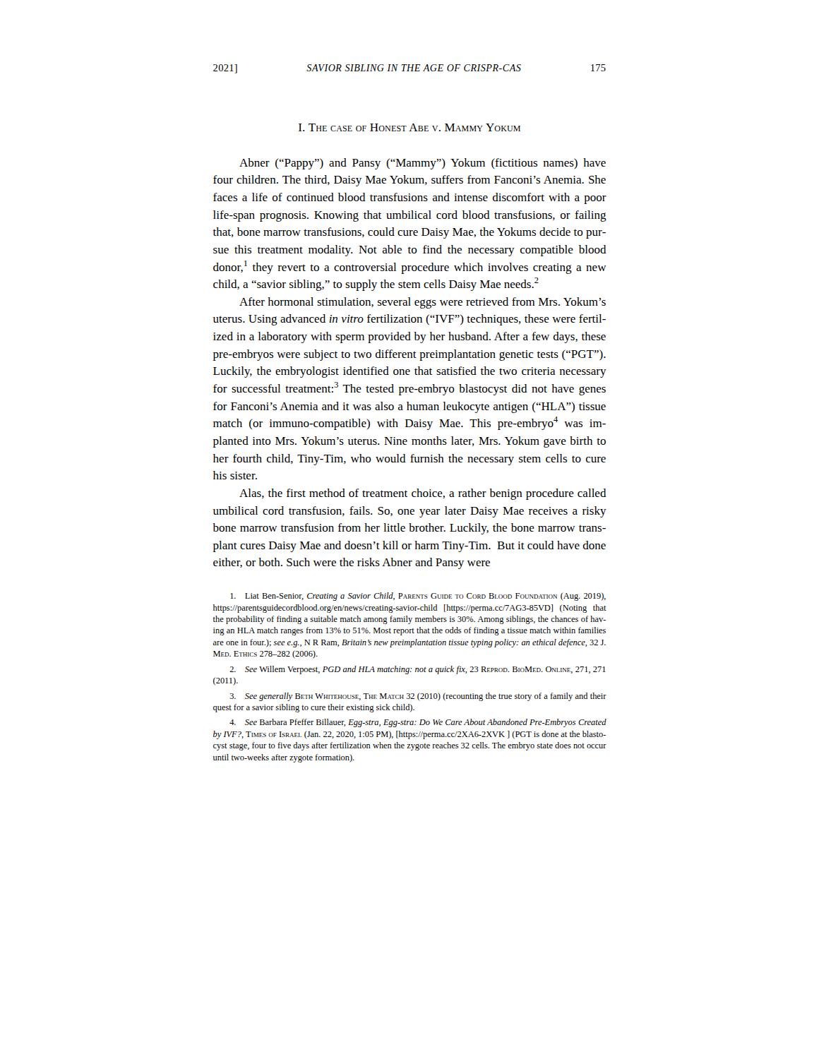2021] Savior Sibling in the Age of CRISPR-Cas 175
I. The case of Honest Abe v. Mammy Yokum
Abner (“Pappy”) and Pansy (“Mammy”) Yokum (fictitious names) have four children. The third, Daisy Mae Yokum, suffers from Fanconi’s Anemia. She faces a life of continued blood transfusions and intense discomfort with a poor life-span prognosis. Knowing that umbilical cord blood transfusions, or failing that, bone marrow transfusions, could cure Daisy Mae, the Yokums decide to pursue this treatment modality. Not able to find the necessary compatible blood donor,1 they revert to a controversial procedure which involves creating a new child, a “savior sibling,” to supply the stem cells Daisy Mae needs.2
After hormonal stimulation, several eggs were retrieved from Mrs. Yokum’s uterus. Using advanced in vitro fertilization (“IVF”) techniques, these were fertilized in a laboratory with sperm provided by her husband. After a few days, these pre-embryos were subject to two different preimplantation genetic tests (“PGT”). Luckily, the embryologist identified one that satisfied the two criteria necessary for successful treatment:3 The tested pre-embryo blastocyst did not have genes for Fanconi’s Anemia and it was also a human leukocyte antigen (“HLA”) tissue match (or immuno-compatible) with Daisy Mae. This pre-embryo4 was implanted into Mrs. Yokum’s uterus. Nine months later, Mrs. Yokum gave birth to her fourth child, Tiny-Tim, who would furnish the necessary stem cells to cure his sister.
Alas, the first method of treatment choice, a rather benign procedure called umbilical cord transfusion, fails. So, one year later Daisy Mae receives a risky bone marrow transfusion from her little brother. Luckily, the bone marrow transplant cures Daisy Mae and doesn’t kill or harm Tiny-Tim. But it could have done either, or both. Such were the risks Abner and Pansy were
1. Liat Ben-Senior, Creating a Savior Child, Parents Guide to Cord Blood Foundation (Aug. 2019), https://parentsguidecordblood.org/en/news/creating-savior-child [https://perma.cc/7AG3-85VD] (Noting that the probability of finding a suitable match among family members is 30%. Among siblings, the chances of having an HLA match ranges from 13% to 51%. Most report that the odds of finding a tissue match within families are one in four.); see e.g., N R Ram, Britain’s new preimplantation tissue typing policy: an ethical defence, 32 J. Med. Ethics 278–282 (2006).
2. See Willem Verpoest, PGD and HLA matching: not a quick fix, 23 Reprod. BioMed. Online, 271, 271 (2011).
3. See generally Beth Whitehouse, The Match 32 (2010) (recounting the true story of a family and their quest for a savior sibling to cure their existing sick child).
4. See Barbara Pfeffer Billauer, Egg-stra, Egg-stra: Do We Care About Abandoned Pre-Embryos Created by IVF?, Times of Israel (Jan. 22, 2020, 1:05 PM), [https://perma.cc/2XA6-2XVK ] (PGT is done at the blastocyst stage, four to five days after fertilization when the zygote reaches 32 cells. The embryo state does not occur until two-weeks after zygote formation).